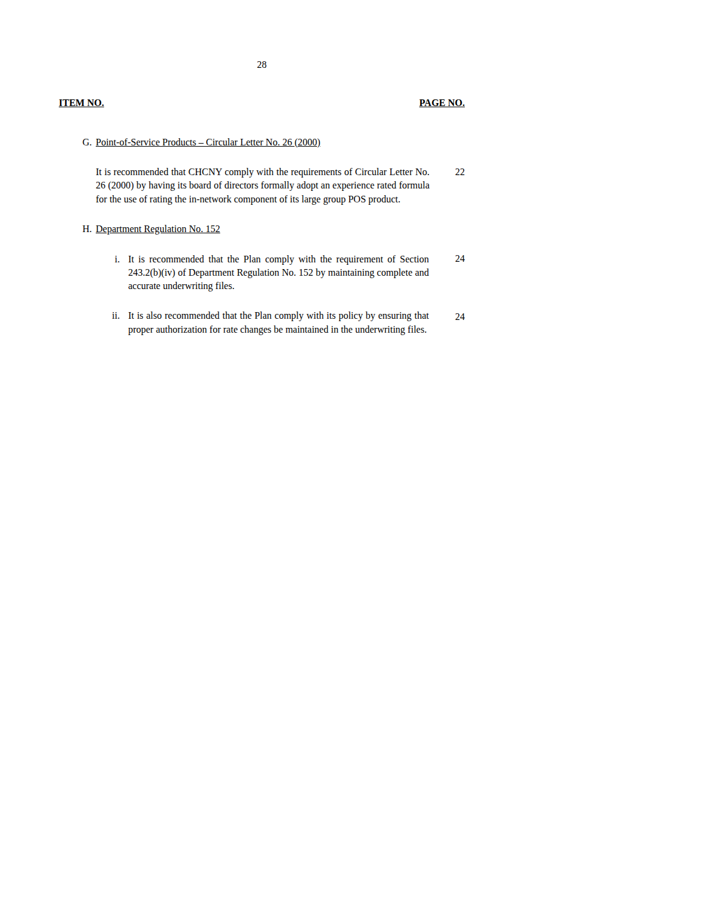28
| ITEM NO. | PAGE NO. |
| G. | Point-of-Service Products – Circular Letter No. 26 (2000) | |
| | It is recommended that CHCNY comply with the requirements of Circular Letter No. 26 (2000) by having its board of directors formally adopt an experience rated formula for the use of rating the in-network component of its large group POS product. | 22 |
| H. | Department Regulation No. 152 | |
| | / i. / It is recommended that the Plan comply with the requirement of Section 243.2(b)(iv) of Department Regulation No. 152 by maintaining complete and accurate underwriting files. / / ii. / It is also recommended that the Plan comply with its policy by ensuring that proper authorization for rate changes be maintained in the underwriting files. / | 24 24 |